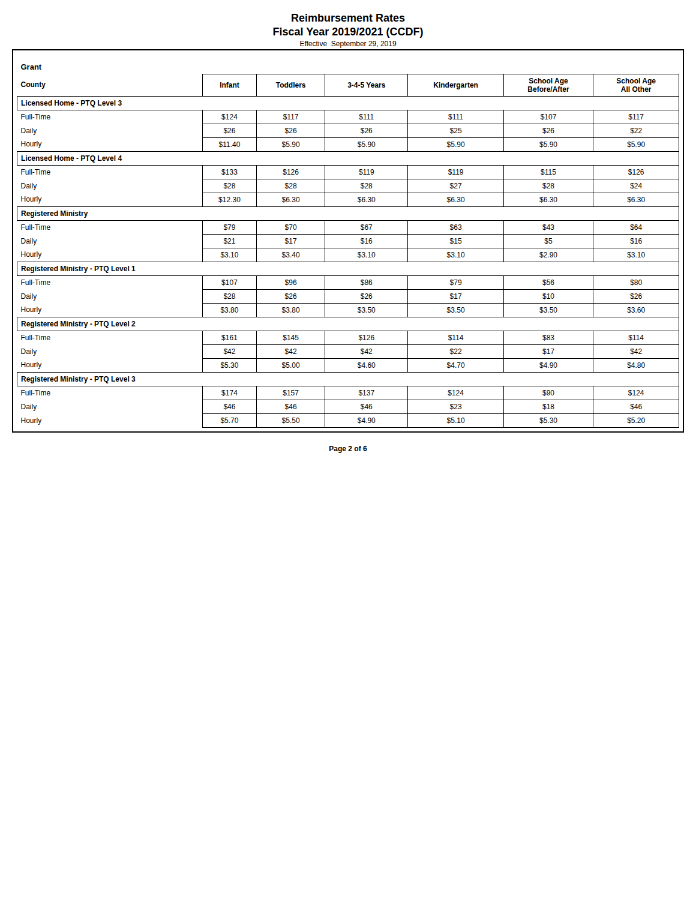Reimbursement Rates
Fiscal Year 2019/2021 (CCDF)
Effective September 29, 2019
| Grant | |
| --- | --- |
| County | Infant | Toddlers | 3-4-5 Years | Kindergarten | School Age Before/After | School Age All Other |
| Licensed Home - PTQ Level 3 |
| Full-Time | $124 | $117 | $111 | $111 | $107 | $117 |
| Daily | $26 | $26 | $26 | $25 | $26 | $22 |
| Hourly | $11.40 | $5.90 | $5.90 | $5.90 | $5.90 | $5.90 |
| Licensed Home - PTQ Level 4 |
| Full-Time | $133 | $126 | $119 | $119 | $115 | $126 |
| Daily | $28 | $28 | $28 | $27 | $28 | $24 |
| Hourly | $12.30 | $6.30 | $6.30 | $6.30 | $6.30 | $6.30 |
| Registered Ministry |
| Full-Time | $79 | $70 | $67 | $63 | $43 | $64 |
| Daily | $21 | $17 | $16 | $15 | $5 | $16 |
| Hourly | $3.10 | $3.40 | $3.10 | $3.10 | $2.90 | $3.10 |
| Registered Ministry - PTQ Level 1 |
| Full-Time | $107 | $96 | $86 | $79 | $56 | $80 |
| Daily | $28 | $26 | $26 | $17 | $10 | $26 |
| Hourly | $3.80 | $3.80 | $3.50 | $3.50 | $3.50 | $3.60 |
| Registered Ministry - PTQ Level 2 |
| Full-Time | $161 | $145 | $126 | $114 | $83 | $114 |
| Daily | $42 | $42 | $42 | $22 | $17 | $42 |
| Hourly | $5.30 | $5.00 | $4.60 | $4.70 | $4.90 | $4.80 |
| Registered Ministry - PTQ Level 3 |
| Full-Time | $174 | $157 | $137 | $124 | $90 | $124 |
| Daily | $46 | $46 | $46 | $23 | $18 | $46 |
| Hourly | $5.70 | $5.50 | $4.90 | $5.10 | $5.30 | $5.20 |
Page 2 of 6